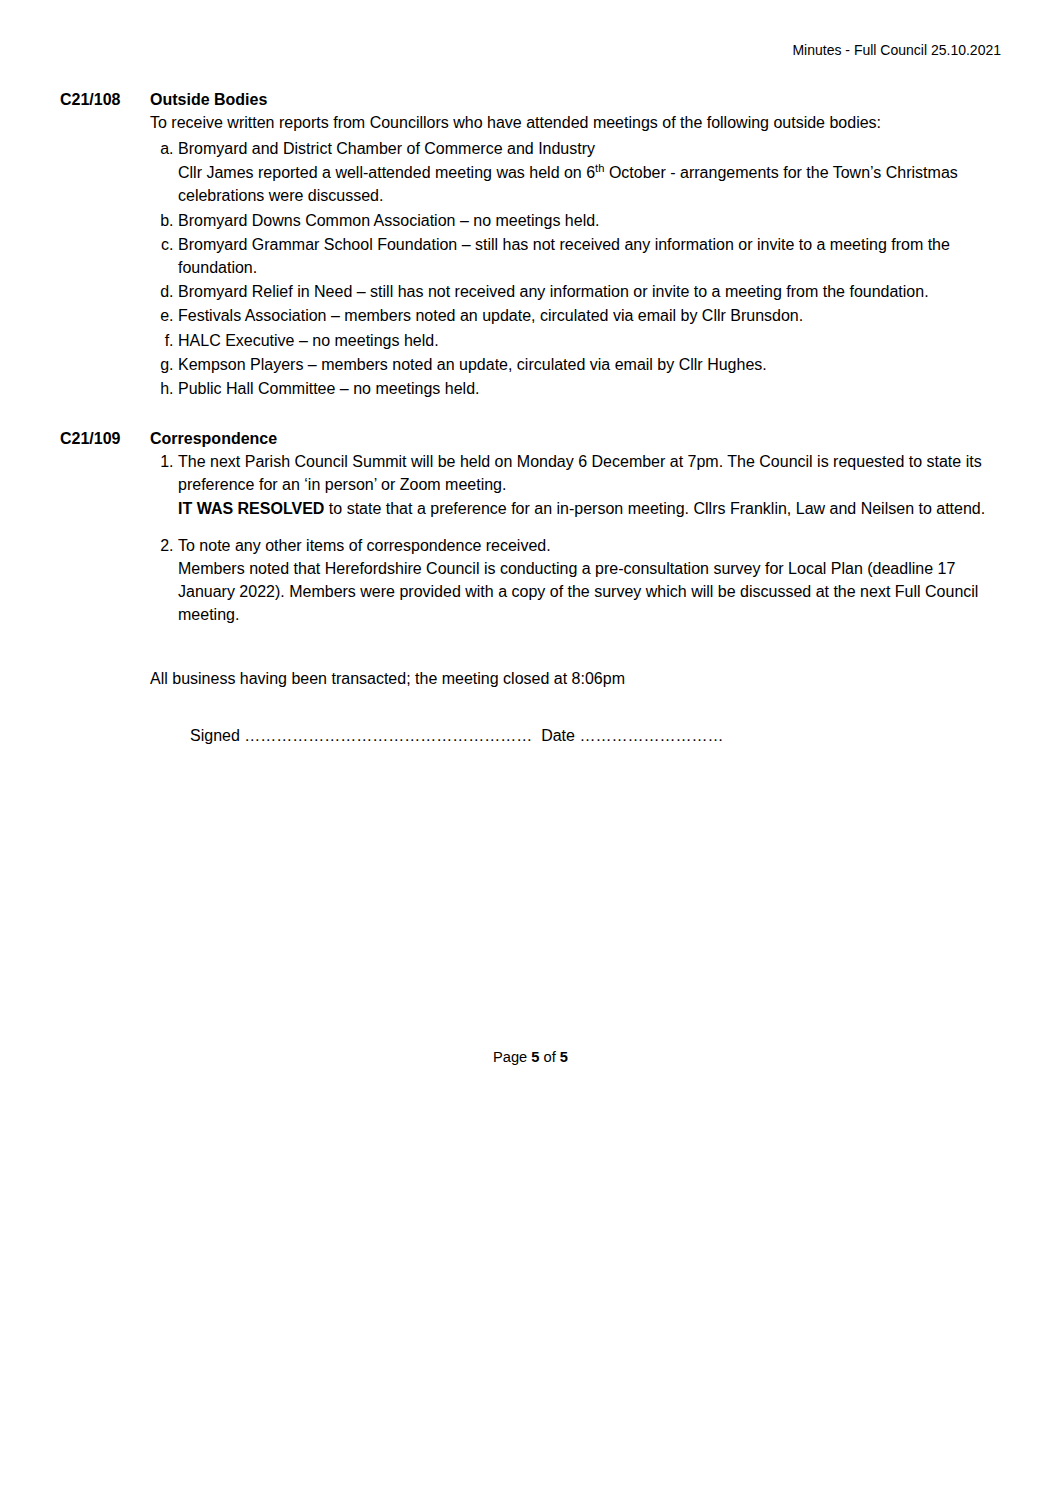Minutes - Full Council 25.10.2021
C21/108
Outside Bodies
To receive written reports from Councillors who have attended meetings of the following outside bodies:
Bromyard and District Chamber of Commerce and Industry
Cllr James reported a well-attended meeting was held on 6th October - arrangements for the Town’s Christmas celebrations were discussed.
Bromyard Downs Common Association – no meetings held.
Bromyard Grammar School Foundation – still has not received any information or invite to a meeting from the foundation.
Bromyard Relief in Need – still has not received any information or invite to a meeting from the foundation.
Festivals Association – members noted an update, circulated via email by Cllr Brunsdon.
HALC Executive – no meetings held.
Kempson Players – members noted an update, circulated via email by Cllr Hughes.
Public Hall Committee – no meetings held.
C21/109
Correspondence
The next Parish Council Summit will be held on Monday 6 December at 7pm. The Council is requested to state its preference for an ‘in person’ or Zoom meeting.
IT WAS RESOLVED to state that a preference for an in-person meeting. Cllrs Franklin, Law and Neilsen to attend.
To note any other items of correspondence received.
Members noted that Herefordshire Council is conducting a pre-consultation survey for Local Plan (deadline 17 January 2022). Members were provided with a copy of the survey which will be discussed at the next Full Council meeting.
All business having been transacted; the meeting closed at 8:06pm
Signed ……………………………………………… Date ………………………
Page 5 of 5